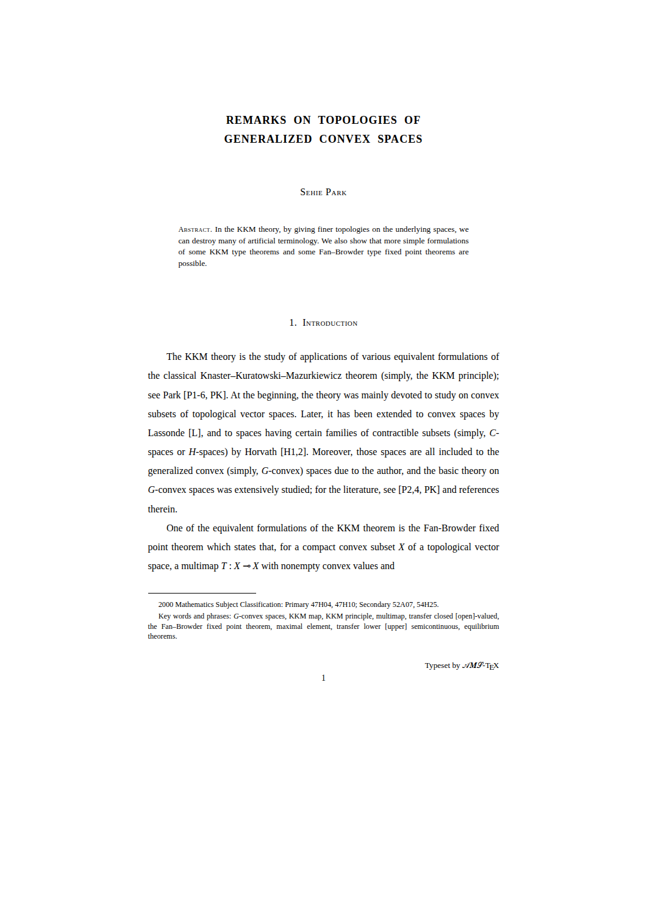Remarks on Topologies of
Generalized Convex Spaces
Sehie Park
Abstract. In the KKM theory, by giving finer topologies on the underlying spaces, we can destroy many of artificial terminology. We also show that more simple formulations of some KKM type theorems and some Fan–Browder type fixed point theorems are possible.
1. Introduction
The KKM theory is the study of applications of various equivalent formulations of the classical Knaster–Kuratowski–Mazurkiewicz theorem (simply, the KKM principle); see Park [P1-6, PK]. At the beginning, the theory was mainly devoted to study on convex subsets of topological vector spaces. Later, it has been extended to convex spaces by Lassonde [L], and to spaces having certain families of contractible subsets (simply, C-spaces or H-spaces) by Horvath [H1,2]. Moreover, those spaces are all included to the generalized convex (simply, G-convex) spaces due to the author, and the basic theory on G-convex spaces was extensively studied; for the literature, see [P2,4, PK] and references therein.
One of the equivalent formulations of the KKM theorem is the Fan-Browder fixed point theorem which states that, for a compact convex subset X of a topological vector space, a multimap T : X ⊸ X with nonempty convex values and
2000 Mathematics Subject Classification: Primary 47H04, 47H10; Secondary 52A07, 54H25.
Key words and phrases: G-convex spaces, KKM map, KKM principle, multimap, transfer closed [open]-valued, the Fan–Browder fixed point theorem, maximal element, transfer lower [upper] semicontinuous, equilibrium theorems.
Typeset by 𝒜𝑴𝒮-TEX
1